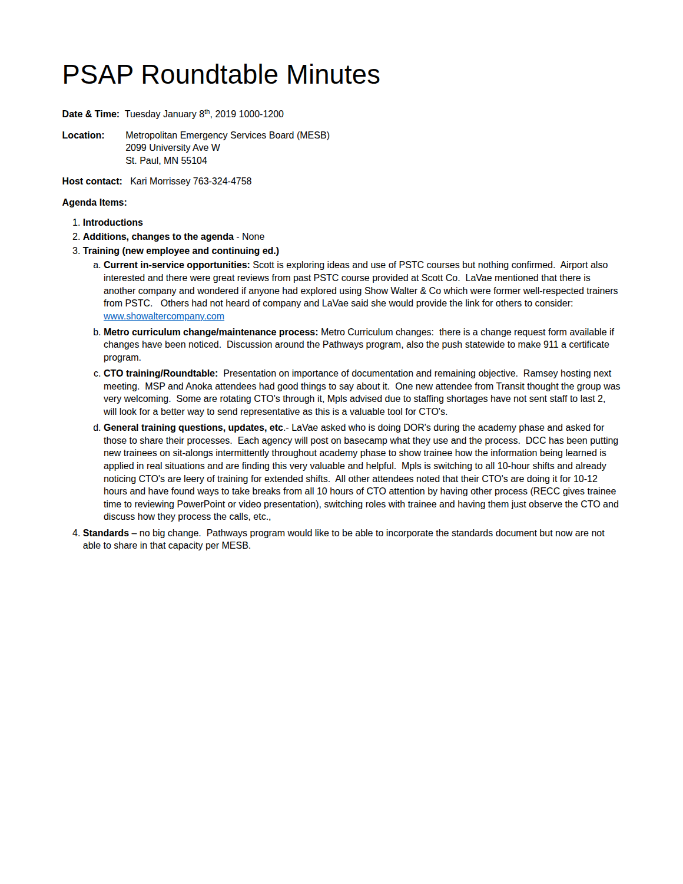PSAP Roundtable Minutes
Date & Time: Tuesday January 8th, 2019 1000-1200
Location: Metropolitan Emergency Services Board (MESB)
2099 University Ave W
St. Paul, MN 55104
Host contact: Kari Morrissey 763-324-4758
Agenda Items:
Introductions
Additions, changes to the agenda - None
Training (new employee and continuing ed.)
Current in-service opportunities: Scott is exploring ideas and use of PSTC courses but nothing confirmed. Airport also interested and there were great reviews from past PSTC course provided at Scott Co. LaVae mentioned that there is another company and wondered if anyone had explored using Show Walter & Co which were former well-respected trainers from PSTC. Others had not heard of company and LaVae said she would provide the link for others to consider: www.showaltercompany.com
Metro curriculum change/maintenance process: Metro Curriculum changes: there is a change request form available if changes have been noticed. Discussion around the Pathways program, also the push statewide to make 911 a certificate program.
CTO training/Roundtable: Presentation on importance of documentation and remaining objective. Ramsey hosting next meeting. MSP and Anoka attendees had good things to say about it. One new attendee from Transit thought the group was very welcoming. Some are rotating CTO's through it, Mpls advised due to staffing shortages have not sent staff to last 2, will look for a better way to send representative as this is a valuable tool for CTO's.
General training questions, updates, etc.- LaVae asked who is doing DOR's during the academy phase and asked for those to share their processes. Each agency will post on basecamp what they use and the process. DCC has been putting new trainees on sit-alongs intermittently throughout academy phase to show trainee how the information being learned is applied in real situations and are finding this very valuable and helpful. Mpls is switching to all 10-hour shifts and already noticing CTO's are leery of training for extended shifts. All other attendees noted that their CTO's are doing it for 10-12 hours and have found ways to take breaks from all 10 hours of CTO attention by having other process (RECC gives trainee time to reviewing PowerPoint or video presentation), switching roles with trainee and having them just observe the CTO and discuss how they process the calls, etc.,
Standards – no big change. Pathways program would like to be able to incorporate the standards document but now are not able to share in that capacity per MESB.